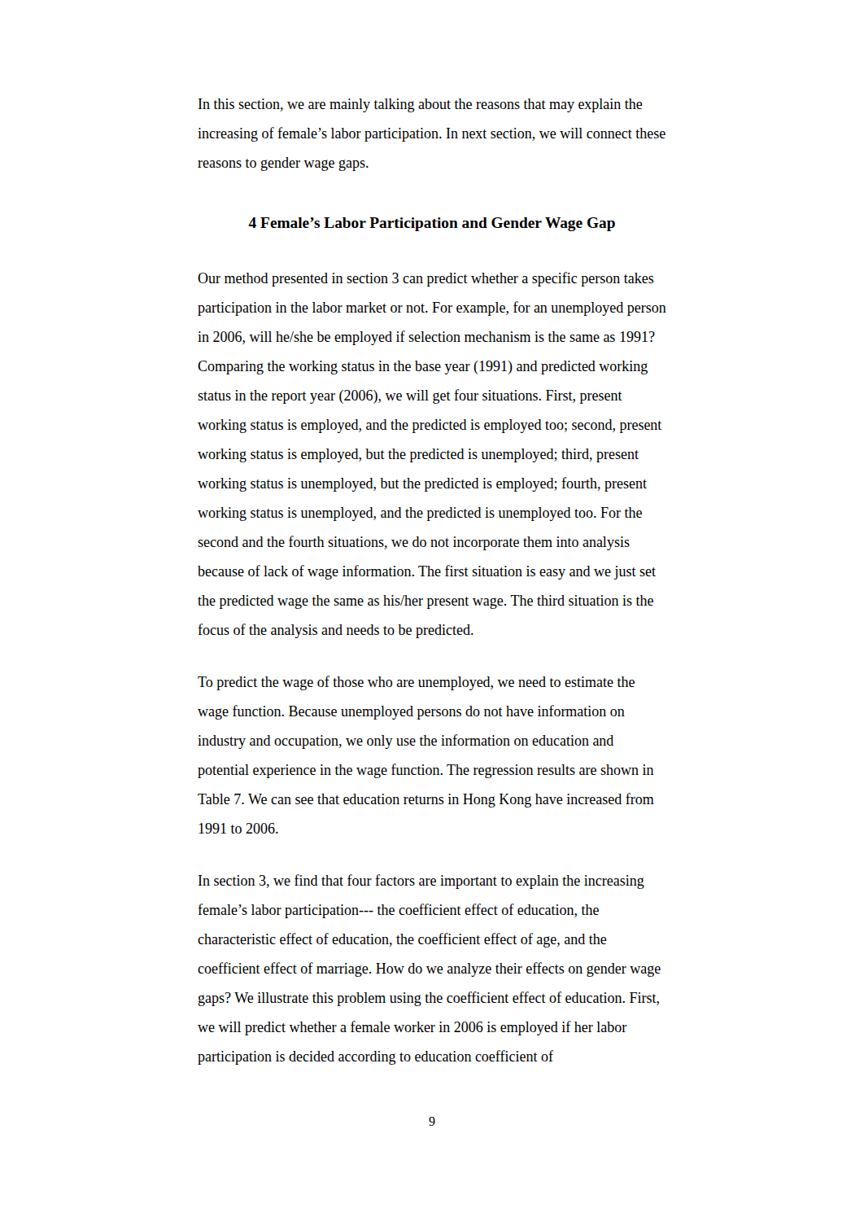In this section, we are mainly talking about the reasons that may explain the increasing of female’s labor participation. In next section, we will connect these reasons to gender wage gaps.
4 Female’s Labor Participation and Gender Wage Gap
Our method presented in section 3 can predict whether a specific person takes participation in the labor market or not. For example, for an unemployed person in 2006, will he/she be employed if selection mechanism is the same as 1991? Comparing the working status in the base year (1991) and predicted working status in the report year (2006), we will get four situations. First, present working status is employed, and the predicted is employed too; second, present working status is employed, but the predicted is unemployed; third, present working status is unemployed, but the predicted is employed; fourth, present working status is unemployed, and the predicted is unemployed too. For the second and the fourth situations, we do not incorporate them into analysis because of lack of wage information. The first situation is easy and we just set the predicted wage the same as his/her present wage. The third situation is the focus of the analysis and needs to be predicted.
To predict the wage of those who are unemployed, we need to estimate the wage function. Because unemployed persons do not have information on industry and occupation, we only use the information on education and potential experience in the wage function. The regression results are shown in Table 7. We can see that education returns in Hong Kong have increased from 1991 to 2006.
In section 3, we find that four factors are important to explain the increasing female’s labor participation--- the coefficient effect of education, the characteristic effect of education, the coefficient effect of age, and the coefficient effect of marriage. How do we analyze their effects on gender wage gaps? We illustrate this problem using the coefficient effect of education. First, we will predict whether a female worker in 2006 is employed if her labor participation is decided according to education coefficient of
9